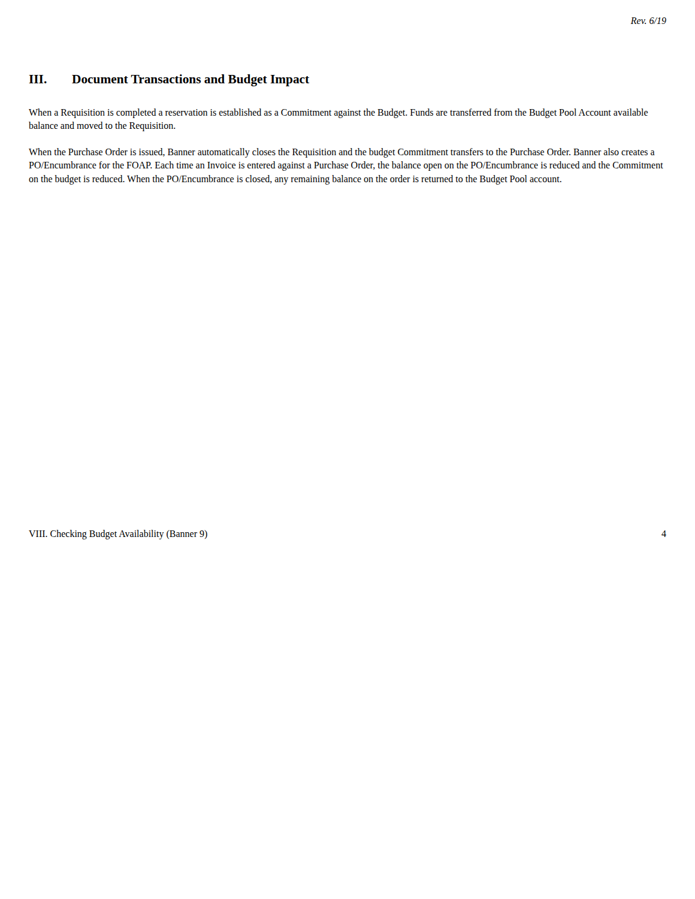Rev. 6/19
III. Document Transactions and Budget Impact
When a Requisition is completed a reservation is established as a Commitment against the Budget. Funds are transferred from the Budget Pool Account available balance and moved to the Requisition.
When the Purchase Order is issued, Banner automatically closes the Requisition and the budget Commitment transfers to the Purchase Order. Banner also creates a PO/Encumbrance for the FOAP. Each time an Invoice is entered against a Purchase Order, the balance open on the PO/Encumbrance is reduced and the Commitment on the budget is reduced. When the PO/Encumbrance is closed, any remaining balance on the order is returned to the Budget Pool account.
VIII. Checking Budget Availability (Banner 9) 4